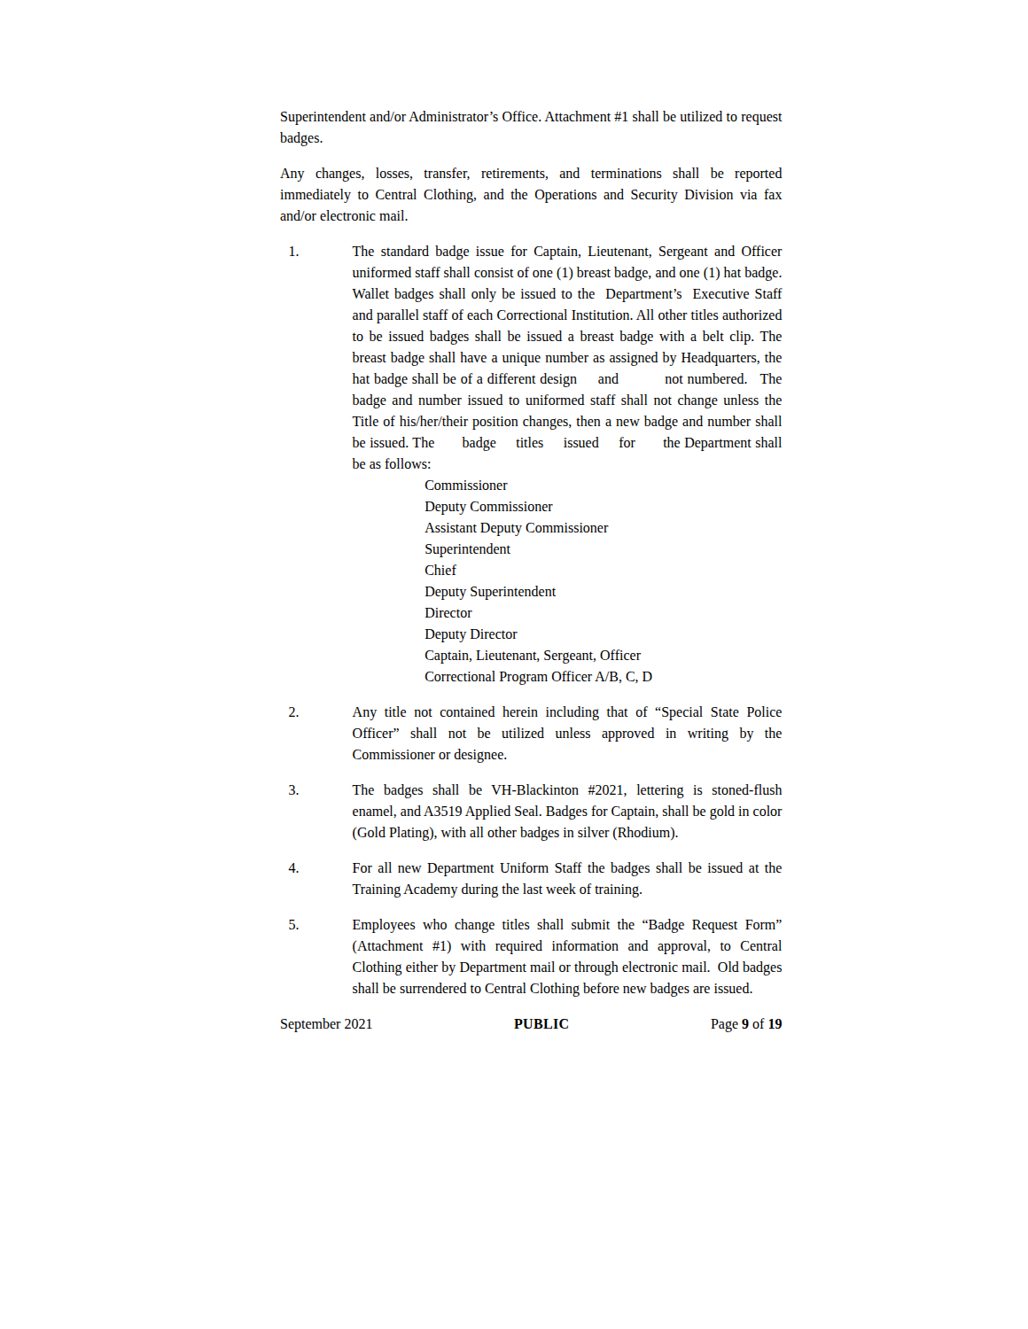Superintendent and/or Administrator’s Office. Attachment #1 shall be utilized to request badges.
Any changes, losses, transfer, retirements, and terminations shall be reported immediately to Central Clothing, and the Operations and Security Division via fax and/or electronic mail.
1. The standard badge issue for Captain, Lieutenant, Sergeant and Officer uniformed staff shall consist of one (1) breast badge, and one (1) hat badge. Wallet badges shall only be issued to the Department’s Executive Staff and parallel staff of each Correctional Institution. All other titles authorized to be issued badges shall be issued a breast badge with a belt clip. The breast badge shall have a unique number as assigned by Headquarters, the hat badge shall be of a different design and not numbered. The badge and number issued to uniformed staff shall not change unless the Title of his/her/their position changes, then a new badge and number shall be issued. The badge titles issued for the Department shall be as follows:
Commissioner
Deputy Commissioner
Assistant Deputy Commissioner
Superintendent
Chief
Deputy Superintendent
Director
Deputy Director
Captain, Lieutenant, Sergeant, Officer
Correctional Program Officer A/B, C, D
2. Any title not contained herein including that of “Special State Police Officer” shall not be utilized unless approved in writing by the Commissioner or designee.
3. The badges shall be VH-Blackinton #2021, lettering is stoned-flush enamel, and A3519 Applied Seal. Badges for Captain, shall be gold in color (Gold Plating), with all other badges in silver (Rhodium).
4. For all new Department Uniform Staff the badges shall be issued at the Training Academy during the last week of training.
5. Employees who change titles shall submit the “Badge Request Form” (Attachment #1) with required information and approval, to Central Clothing either by Department mail or through electronic mail. Old badges shall be surrendered to Central Clothing before new badges are issued.
September 2021
PUBLIC
Page 9 of 19